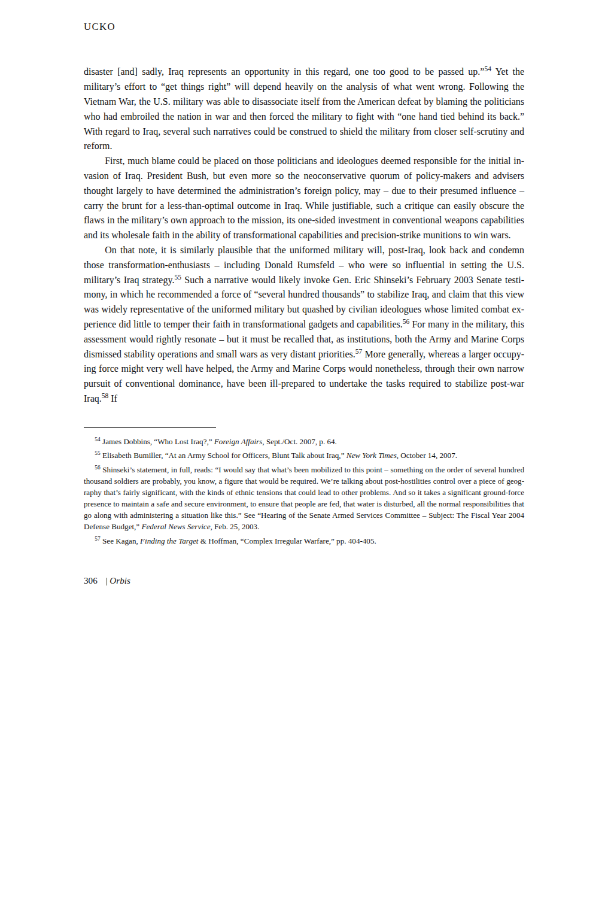UCKO
disaster [and] sadly, Iraq represents an opportunity in this regard, one too good to be passed up.”54 Yet the military’s effort to “get things right” will depend heavily on the analysis of what went wrong. Following the Vietnam War, the U.S. military was able to disassociate itself from the American defeat by blaming the politicians who had embroiled the nation in war and then forced the military to fight with “one hand tied behind its back.” With regard to Iraq, several such narratives could be construed to shield the military from closer self-scrutiny and reform.
First, much blame could be placed on those politicians and ideologues deemed responsible for the initial invasion of Iraq. President Bush, but even more so the neoconservative quorum of policy-makers and advisers thought largely to have determined the administration’s foreign policy, may – due to their presumed influence – carry the brunt for a less-than-optimal outcome in Iraq. While justifiable, such a critique can easily obscure the flaws in the military’s own approach to the mission, its one-sided investment in conventional weapons capabilities and its wholesale faith in the ability of transformational capabilities and precision-strike munitions to win wars.
On that note, it is similarly plausible that the uniformed military will, post-Iraq, look back and condemn those transformation-enthusiasts – including Donald Rumsfeld – who were so influential in setting the U.S. military’s Iraq strategy.55 Such a narrative would likely invoke Gen. Eric Shinseki’s February 2003 Senate testimony, in which he recommended a force of “several hundred thousands” to stabilize Iraq, and claim that this view was widely representative of the uniformed military but quashed by civilian ideologues whose limited combat experience did little to temper their faith in transformational gadgets and capabilities.56 For many in the military, this assessment would rightly resonate – but it must be recalled that, as institutions, both the Army and Marine Corps dismissed stability operations and small wars as very distant priorities.57 More generally, whereas a larger occupying force might very well have helped, the Army and Marine Corps would nonetheless, through their own narrow pursuit of conventional dominance, have been ill-prepared to undertake the tasks required to stabilize post-war Iraq.58 If
54 James Dobbins, “Who Lost Iraq?,” Foreign Affairs, Sept./Oct. 2007, p. 64.
55 Elisabeth Bumiller, “At an Army School for Officers, Blunt Talk about Iraq,” New York Times, October 14, 2007.
56 Shinseki’s statement, in full, reads: “I would say that what’s been mobilized to this point – something on the order of several hundred thousand soldiers are probably, you know, a figure that would be required. We’re talking about post-hostilities control over a piece of geography that’s fairly significant, with the kinds of ethnic tensions that could lead to other problems. And so it takes a significant ground-force presence to maintain a safe and secure environment, to ensure that people are fed, that water is disturbed, all the normal responsibilities that go along with administering a situation like this.” See “Hearing of the Senate Armed Services Committee – Subject: The Fiscal Year 2004 Defense Budget,” Federal News Service, Feb. 25, 2003.
57 See Kagan, Finding the Target & Hoffman, “Complex Irregular Warfare,” pp. 404-405.
306| Orbis